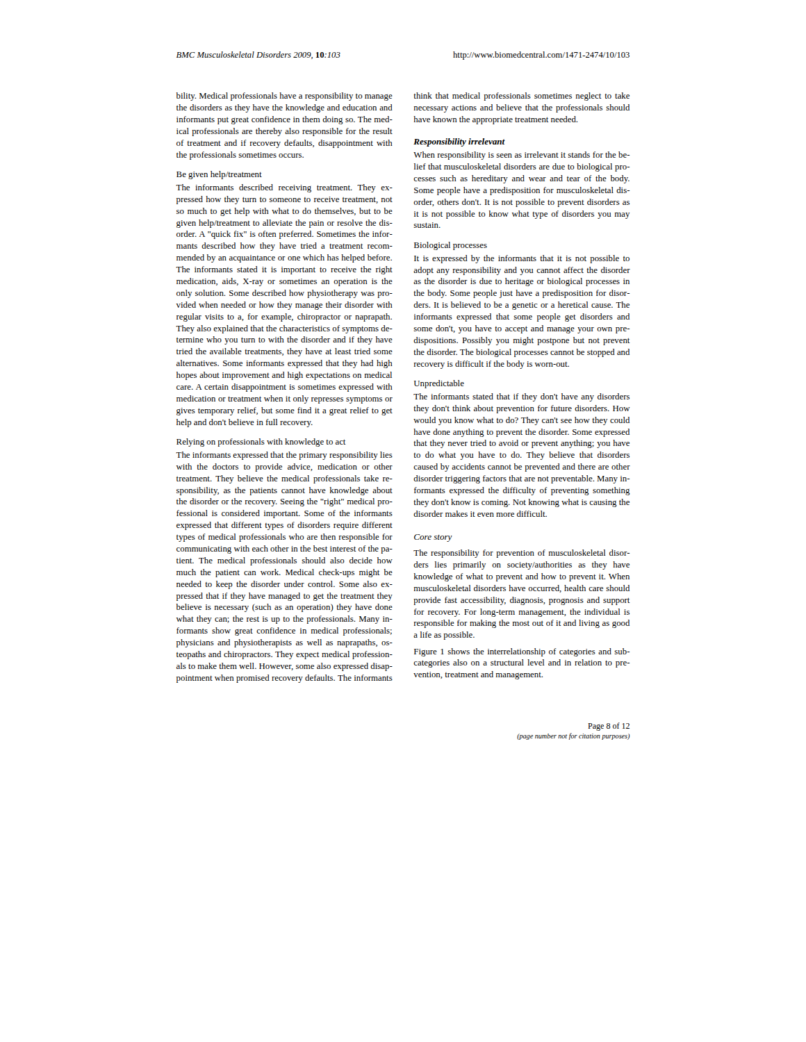BMC Musculoskeletal Disorders 2009, 10:103
http://www.biomedcentral.com/1471-2474/10/103
bility. Medical professionals have a responsibility to manage the disorders as they have the knowledge and education and informants put great confidence in them doing so. The medical professionals are thereby also responsible for the result of treatment and if recovery defaults, disappointment with the professionals sometimes occurs.
Be given help/treatment
The informants described receiving treatment. They expressed how they turn to someone to receive treatment, not so much to get help with what to do themselves, but to be given help/treatment to alleviate the pain or resolve the disorder. A "quick fix" is often preferred. Sometimes the informants described how they have tried a treatment recommended by an acquaintance or one which has helped before. The informants stated it is important to receive the right medication, aids, X-ray or sometimes an operation is the only solution. Some described how physiotherapy was provided when needed or how they manage their disorder with regular visits to a, for example, chiropractor or naprapath. They also explained that the characteristics of symptoms determine who you turn to with the disorder and if they have tried the available treatments, they have at least tried some alternatives. Some informants expressed that they had high hopes about improvement and high expectations on medical care. A certain disappointment is sometimes expressed with medication or treatment when it only represses symptoms or gives temporary relief, but some find it a great relief to get help and don't believe in full recovery.
Relying on professionals with knowledge to act
The informants expressed that the primary responsibility lies with the doctors to provide advice, medication or other treatment. They believe the medical professionals take responsibility, as the patients cannot have knowledge about the disorder or the recovery. Seeing the "right" medical professional is considered important. Some of the informants expressed that different types of disorders require different types of medical professionals who are then responsible for communicating with each other in the best interest of the patient. The medical professionals should also decide how much the patient can work. Medical check-ups might be needed to keep the disorder under control. Some also expressed that if they have managed to get the treatment they believe is necessary (such as an operation) they have done what they can; the rest is up to the professionals. Many informants show great confidence in medical professionals; physicians and physiotherapists as well as naprapaths, osteopaths and chiropractors. They expect medical professionals to make them well. However, some also expressed disappointment when promised recovery defaults. The informants think that medical professionals sometimes neglect to take necessary actions and believe that the professionals should have known the appropriate treatment needed.
Responsibility irrelevant
When responsibility is seen as irrelevant it stands for the belief that musculoskeletal disorders are due to biological processes such as hereditary and wear and tear of the body. Some people have a predisposition for musculoskeletal disorder, others don't. It is not possible to prevent disorders as it is not possible to know what type of disorders you may sustain.
Biological processes
It is expressed by the informants that it is not possible to adopt any responsibility and you cannot affect the disorder as the disorder is due to heritage or biological processes in the body. Some people just have a predisposition for disorders. It is believed to be a genetic or a heretical cause. The informants expressed that some people get disorders and some don't, you have to accept and manage your own predispositions. Possibly you might postpone but not prevent the disorder. The biological processes cannot be stopped and recovery is difficult if the body is worn-out.
Unpredictable
The informants stated that if they don't have any disorders they don't think about prevention for future disorders. How would you know what to do? They can't see how they could have done anything to prevent the disorder. Some expressed that they never tried to avoid or prevent anything; you have to do what you have to do. They believe that disorders caused by accidents cannot be prevented and there are other disorder triggering factors that are not preventable. Many informants expressed the difficulty of preventing something they don't know is coming. Not knowing what is causing the disorder makes it even more difficult.
Core story
The responsibility for prevention of musculoskeletal disorders lies primarily on society/authorities as they have knowledge of what to prevent and how to prevent it. When musculoskeletal disorders have occurred, health care should provide fast accessibility, diagnosis, prognosis and support for recovery. For long-term management, the individual is responsible for making the most out of it and living as good a life as possible.
Figure 1 shows the interrelationship of categories and subcategories also on a structural level and in relation to prevention, treatment and management.
Page 8 of 12
(page number not for citation purposes)